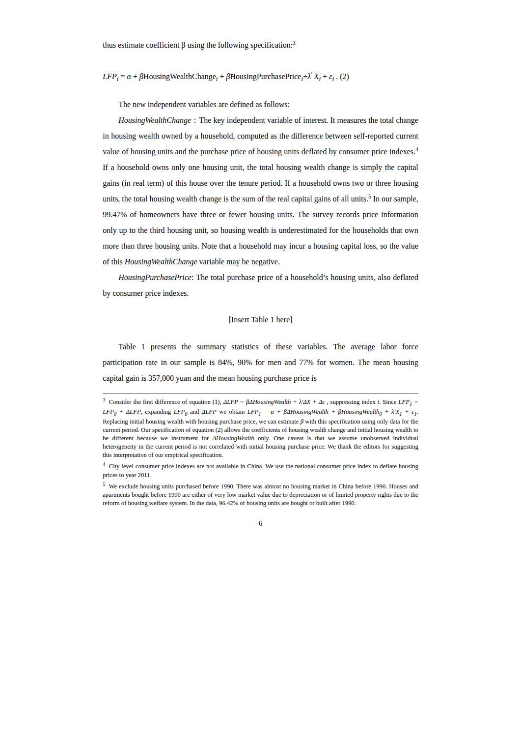thus estimate coefficient β using the following specification:3
LFPi = α + βHousingWealthChangei + β̃HousingPurchasePricei+λ′ Xi + εi . (2)
The new independent variables are defined as follows:
HousingWealthChange：The key independent variable of interest. It measures the total change in housing wealth owned by a household, computed as the difference between self-reported current value of housing units and the purchase price of housing units deflated by consumer price indexes.4 If a household owns only one housing unit, the total housing wealth change is simply the capital gains (in real term) of this house over the tenure period. If a household owns two or three housing units, the total housing wealth change is the sum of the real capital gains of all units.5 In our sample, 99.47% of homeowners have three or fewer housing units. The survey records price information only up to the third housing unit, so housing wealth is underestimated for the households that own more than three housing units. Note that a household may incur a housing capital loss, so the value of this HousingWealthChange variable may be negative.
HousingPurchasePrice: The total purchase price of a household’s housing units, also deflated by consumer price indexes.
[Insert Table 1 here]
Table 1 presents the summary statistics of these variables. The average labor force participation rate in our sample is 84%, 90% for men and 77% for women. The mean housing capital gain is 357,000 yuan and the mean housing purchase price is
3 Consider the first difference of equation (1), ΔLFP = βΔHousingWealth + λ′ΔX + Δε , suppressing index i. Since LFP1 = LFP0 + ΔLFP, expanding LFP0 and ΔLFP we obtain LFP1 = α + βΔHousingWealth + βHousingWealth0 + λ′X1 + ε1. Replacing initial housing wealth with housing purchase price, we can estimate β with this specification using only data for the current period. Our specification of equation (2) allows the coefficients of housing wealth change and initial housing wealth to be different because we instrument for ΔHousingWealth only. One caveat is that we assume unobserved individual heterogeneity in the current period is not correlated with initial housing purchase price. We thank the editors for suggesting this interpretation of our empirical specification.
4 City level consumer price indexes are not available in China. We use the national consumer price index to deflate housing prices to year 2011.
5 We exclude housing units purchased before 1990. There was almost no housing market in China before 1990. Houses and apartments bought before 1990 are either of very low market value due to depreciation or of limited property rights due to the reform of housing welfare system. In the data, 96.42% of housing units are bought or built after 1990.
6